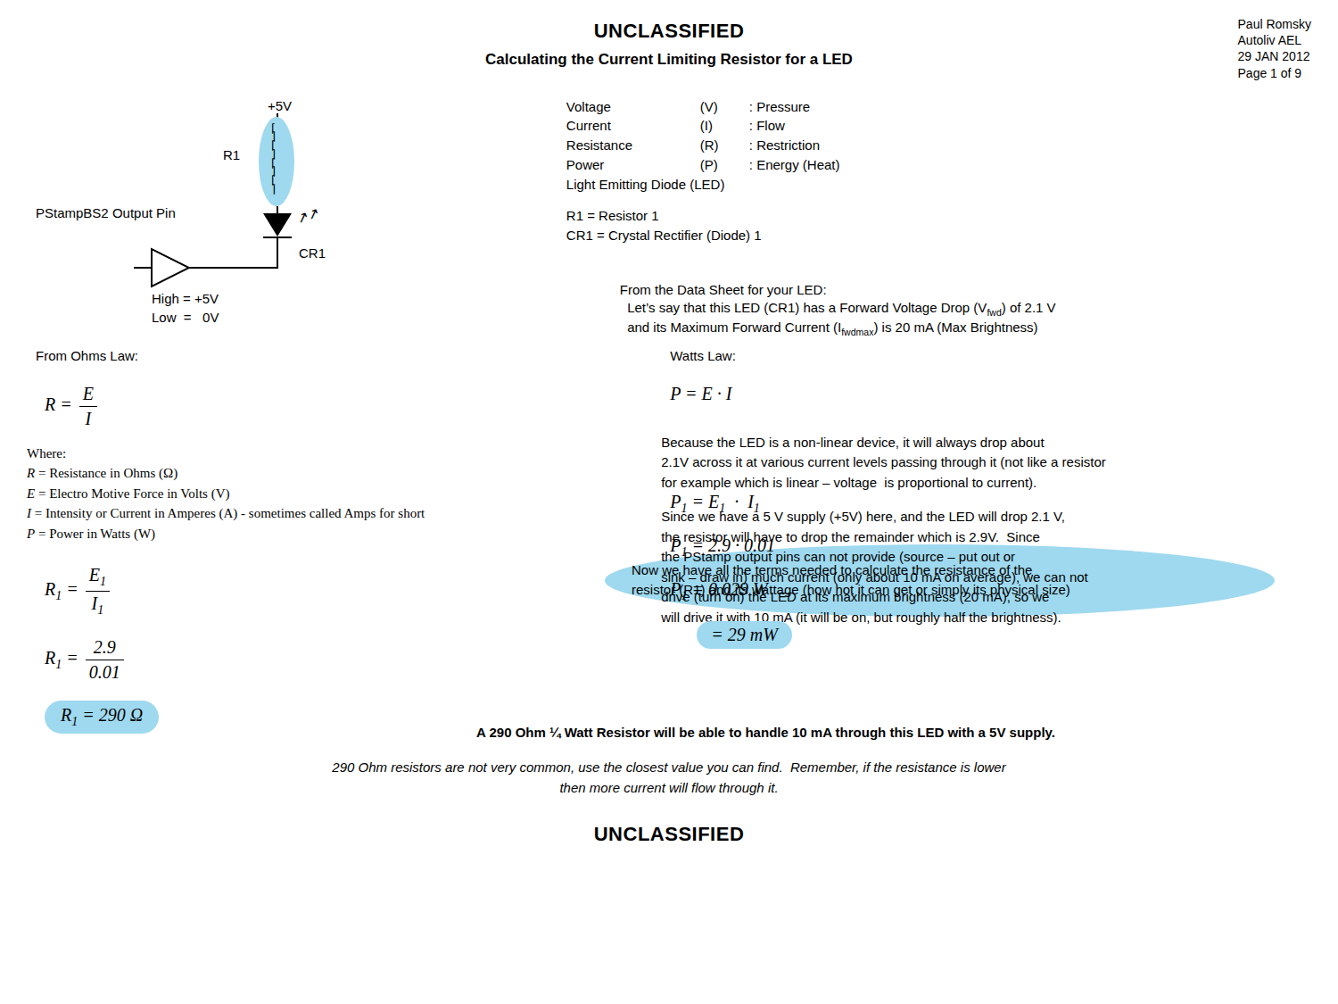Paul Romsky
Autoliv AEL
29 JAN 2012
Page 1 of 9
UNCLASSIFIED
Calculating the Current Limiting Resistor for a LED
+5V
⌈
⌉
⌈
⌉
⌈
⌉
⌈
⌉
R1
↗↗
CR1
PStampBS2 Output Pin
High = +5V
Low = 0V
Voltage(V): Pressure
Current(I): Flow
Resistance(R): Restriction
Power(P): Energy (Heat)
Light Emitting Diode (LED)
R1 = Resistor 1
CR1 = Crystal Rectifier (Diode) 1
From the Data Sheet for your LED:
Let’s say that this LED (CR1) has a Forward Voltage Drop (Vfwd) of 2.1 V
and its Maximum Forward Current (Ifwdmax) is 20 mA (Max Brightness)
From Ohms Law:
R = EI
Where:
R = Resistance in Ohms (Ω)
E = Electro Motive Force in Volts (V)
I = Intensity or Current in Amperes (A) - sometimes called Amps for short
P = Power in Watts (W)
R1 = E1 I1
R1 = 2.90.01
R1 = 290 Ω
Watts Law:
P = E · I
Because the LED is a non-linear device, it will always drop about
2.1V across it at various current levels passing through it (not like a resistor
for example which is linear – voltage is proportional to current).
Since we have a 5 V supply (+5V) here, and the LED will drop 2.1 V,
the resistor will have to drop the remainder which is 2.9V. Since
the PStamp output pins can not provide (source – put out or
sink – draw in) much current (only about 10 mA on average), we can not
drive (turn on) the LED at its maximum brightness (20 mA), so we
will drive it with 10 mA (it will be on, but roughly half the brightness).
P1 = E1 · I1
P1 = 2.9 · 0.01
P1 = 0.029 W
= 29 mW
Now we have all the terms needed to calculate the resistance of the
resistor (R1) and its wattage (how hot it can get or simply its physical size)
A 290 Ohm ¼ Watt Resistor will be able to handle 10 mA through this LED with a 5V supply.
290 Ohm resistors are not very common, use the closest value you can find. Remember, if the resistance is lower
then more current will flow through it.
UNCLASSIFIED